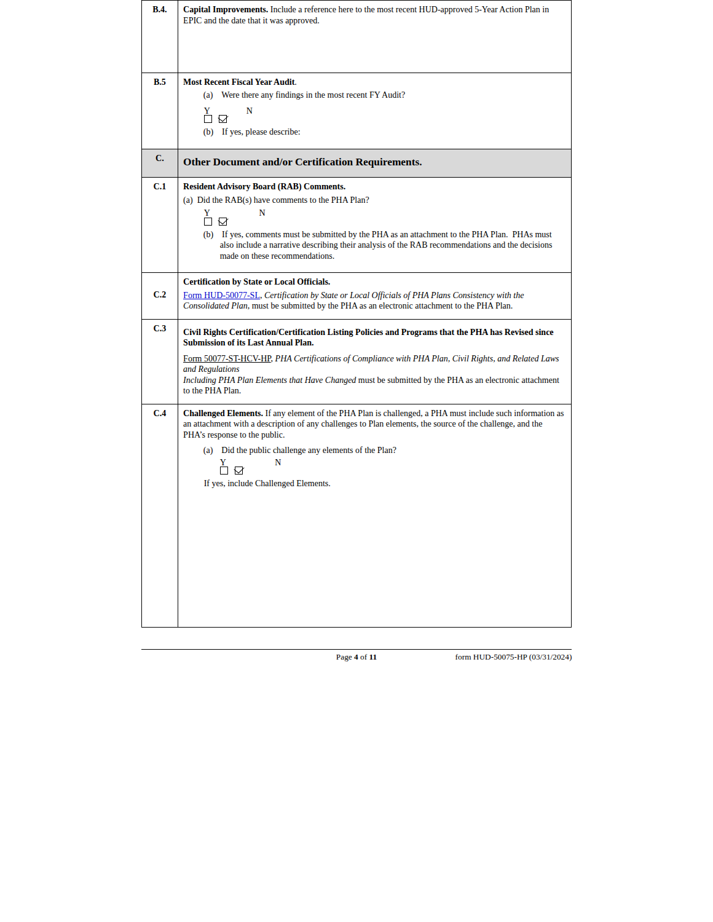| B.4. | Capital Improvements. Include a reference here to the most recent HUD-approved 5-Year Action Plan in EPIC and the date that it was approved. |
| B.5 | Most Recent Fiscal Year Audit . (a) Were there any findings in the most recent FY Audit? Y N (b) If yes, please describe: |
| C. | Other Document and/or Certification Requirements. |
| C.1 | Resident Advisory Board (RAB) Comments. (a) Did the RAB(s) have comments to the PHA Plan? Y N (b) If yes, comments must be submitted by the PHA as an attachment to the PHA Plan. PHAs must also include a narrative describing their analysis of the RAB recommendations and the decisions made on these recommendations. |
| C.2 | Certification by State or Local Officials. Form HUD-50077-SL , Certification by State or Local Officials of PHA Plans Consistency with the Consolidated Plan , must be submitted by the PHA as an electronic attachment to the PHA Plan. |
| C.3 | Civil Rights Certification / Certification Listing Policies and Programs that the PHA has Revised since Submission of its Last Annual Plan. Form 50077-ST-HCV-HP , PHA Certifications of Compliance with PHA Plan, Civil Rights, and Related Laws and Regulations Including PHA Plan Elements that Have Changed must be submitted by the PHA as an electronic attachment to the PHA Plan. |
| C.4 | Challenged Elements. If any element of the PHA Plan is challenged, a PHA must include such information as an attachment with a description of any challenges to Plan elements, the source of the challenge, and the PHA’s response to the public. (a) Did the public challenge any elements of the Plan? Y N If yes, include Challenged Elements. |
| | Page 4 of 11 | form HUD-50075-HP (03/31/2024) |